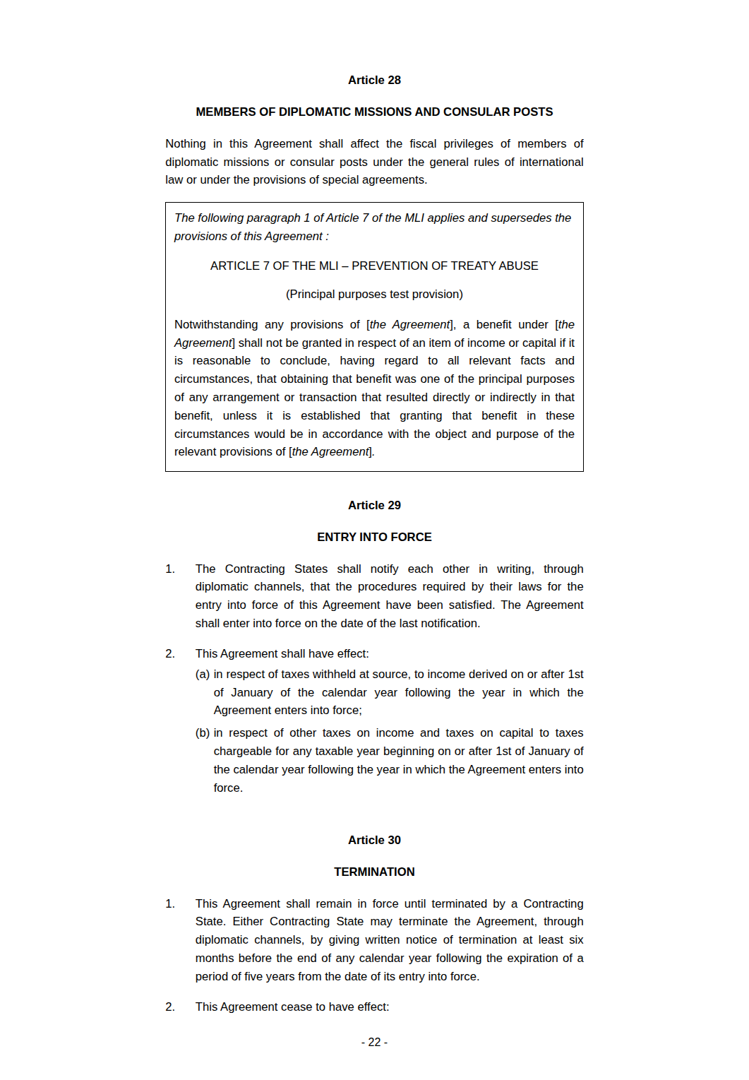Article 28
Members of Diplomatic Missions and Consular Posts
Nothing in this Agreement shall affect the fiscal privileges of members of diplomatic missions or consular posts under the general rules of international law or under the provisions of special agreements.
The following paragraph 1 of Article 7 of the MLI applies and supersedes the provisions of this Agreement :
ARTICLE 7 OF THE MLI – PREVENTION OF TREATY ABUSE
(Principal purposes test provision)
Notwithstanding any provisions of [the Agreement], a benefit under [the Agreement] shall not be granted in respect of an item of income or capital if it is reasonable to conclude, having regard to all relevant facts and circumstances, that obtaining that benefit was one of the principal purposes of any arrangement or transaction that resulted directly or indirectly in that benefit, unless it is established that granting that benefit in these circumstances would be in accordance with the object and purpose of the relevant provisions of [the Agreement].
Article 29
Entry into Force
1.
The Contracting States shall notify each other in writing, through diplomatic channels, that the procedures required by their laws for the entry into force of this Agreement have been satisfied. The Agreement shall enter into force on the date of the last notification.
2.
This Agreement shall have effect:
(a) in respect of taxes withheld at source, to income derived on or after 1st of January of the calendar year following the year in which the Agreement enters into force;
(b) in respect of other taxes on income and taxes on capital to taxes chargeable for any taxable year beginning on or after 1st of January of the calendar year following the year in which the Agreement enters into force.
Article 30
Termination
1.
This Agreement shall remain in force until terminated by a Contracting State. Either Contracting State may terminate the Agreement, through diplomatic channels, by giving written notice of termination at least six months before the end of any calendar year following the expiration of a period of five years from the date of its entry into force.
2.
This Agreement cease to have effect:
- 22 -